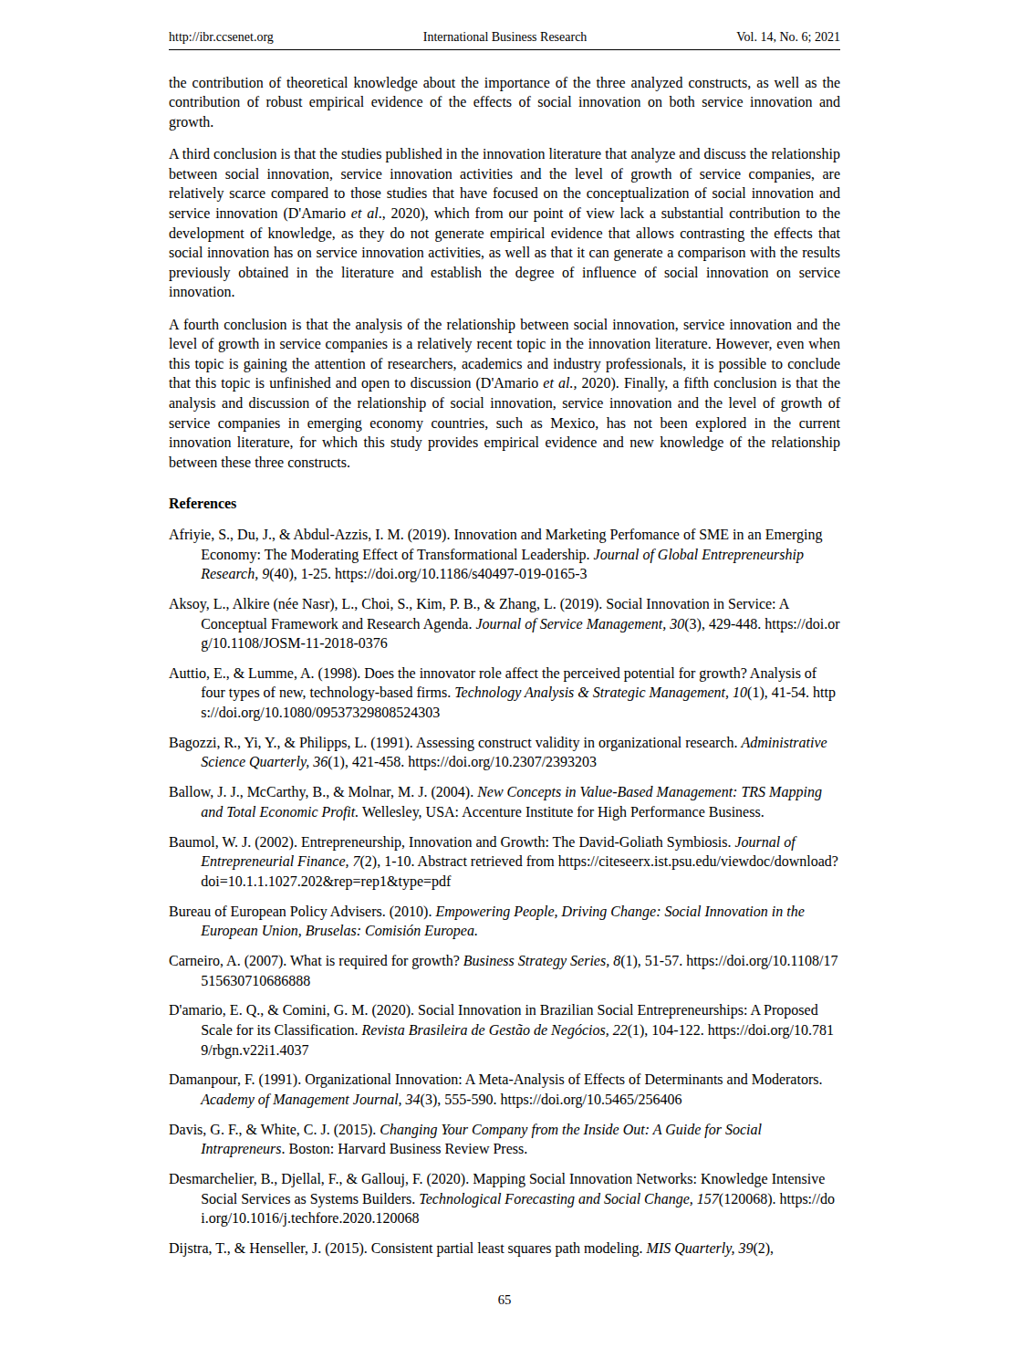http://ibr.ccsenet.org International Business Research Vol. 14, No. 6; 2021
the contribution of theoretical knowledge about the importance of the three analyzed constructs, as well as the contribution of robust empirical evidence of the effects of social innovation on both service innovation and growth.
A third conclusion is that the studies published in the innovation literature that analyze and discuss the relationship between social innovation, service innovation activities and the level of growth of service companies, are relatively scarce compared to those studies that have focused on the conceptualization of social innovation and service innovation (D'Amario et al., 2020), which from our point of view lack a substantial contribution to the development of knowledge, as they do not generate empirical evidence that allows contrasting the effects that social innovation has on service innovation activities, as well as that it can generate a comparison with the results previously obtained in the literature and establish the degree of influence of social innovation on service innovation.
A fourth conclusion is that the analysis of the relationship between social innovation, service innovation and the level of growth in service companies is a relatively recent topic in the innovation literature. However, even when this topic is gaining the attention of researchers, academics and industry professionals, it is possible to conclude that this topic is unfinished and open to discussion (D'Amario et al., 2020). Finally, a fifth conclusion is that the analysis and discussion of the relationship of social innovation, service innovation and the level of growth of service companies in emerging economy countries, such as Mexico, has not been explored in the current innovation literature, for which this study provides empirical evidence and new knowledge of the relationship between these three constructs.
References
Afriyie, S., Du, J., & Abdul-Azzis, I. M. (2019). Innovation and Marketing Perfomance of SME in an Emerging Economy: The Moderating Effect of Transformational Leadership. Journal of Global Entrepreneurship Research, 9(40), 1-25. https://doi.org/10.1186/s40497-019-0165-3
Aksoy, L., Alkire (née Nasr), L., Choi, S., Kim, P. B., & Zhang, L. (2019). Social Innovation in Service: A Conceptual Framework and Research Agenda. Journal of Service Management, 30(3), 429-448. https://doi.org/10.1108/JOSM-11-2018-0376
Auttio, E., & Lumme, A. (1998). Does the innovator role affect the perceived potential for growth? Analysis of four types of new, technology-based firms. Technology Analysis & Strategic Management, 10(1), 41-54. https://doi.org/10.1080/09537329808524303
Bagozzi, R., Yi, Y., & Philipps, L. (1991). Assessing construct validity in organizational research. Administrative Science Quarterly, 36(1), 421-458. https://doi.org/10.2307/2393203
Ballow, J. J., McCarthy, B., & Molnar, M. J. (2004). New Concepts in Value-Based Management: TRS Mapping and Total Economic Profit. Wellesley, USA: Accenture Institute for High Performance Business.
Baumol, W. J. (2002). Entrepreneurship, Innovation and Growth: The David-Goliath Symbiosis. Journal of Entrepreneurial Finance, 7(2), 1-10. Abstract retrieved from https://citeseerx.ist.psu.edu/viewdoc/download?doi=10.1.1.1027.202&rep=rep1&type=pdf
Bureau of European Policy Advisers. (2010). Empowering People, Driving Change: Social Innovation in the European Union, Bruselas: Comisión Europea.
Carneiro, A. (2007). What is required for growth? Business Strategy Series, 8(1), 51-57. https://doi.org/10.1108/17515630710686888
D'amario, E. Q., & Comini, G. M. (2020). Social Innovation in Brazilian Social Entrepreneurships: A Proposed Scale for its Classification. Revista Brasileira de Gestão de Negócios, 22(1), 104-122. https://doi.org/10.7819/rbgn.v22i1.4037
Damanpour, F. (1991). Organizational Innovation: A Meta-Analysis of Effects of Determinants and Moderators. Academy of Management Journal, 34(3), 555-590. https://doi.org/10.5465/256406
Davis, G. F., & White, C. J. (2015). Changing Your Company from the Inside Out: A Guide for Social Intrapreneurs. Boston: Harvard Business Review Press.
Desmarchelier, B., Djellal, F., & Gallouj, F. (2020). Mapping Social Innovation Networks: Knowledge Intensive Social Services as Systems Builders. Technological Forecasting and Social Change, 157(120068). https://doi.org/10.1016/j.techfore.2020.120068
Dijstra, T., & Henseller, J. (2015). Consistent partial least squares path modeling. MIS Quarterly, 39(2),
65